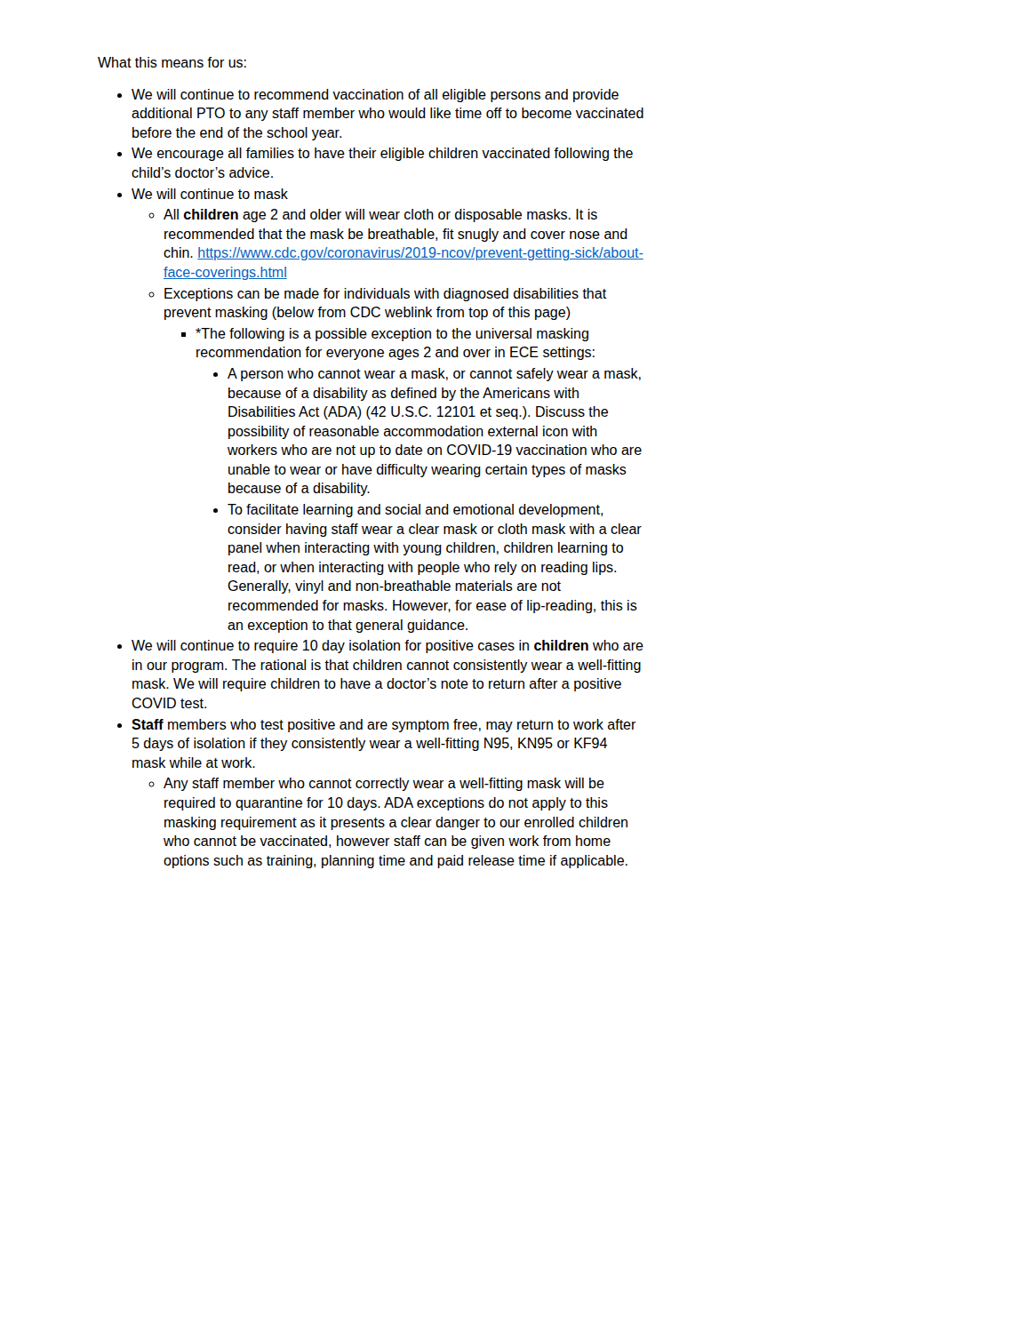What this means for us:
We will continue to recommend vaccination of all eligible persons and provide additional PTO to any staff member who would like time off to become vaccinated before the end of the school year.
We encourage all families to have their eligible children vaccinated following the child’s doctor’s advice.
We will continue to mask
All children age 2 and older will wear cloth or disposable masks. It is recommended that the mask be breathable, fit snugly and cover nose and chin. https://www.cdc.gov/coronavirus/2019-ncov/prevent-getting-sick/about-face-coverings.html
Exceptions can be made for individuals with diagnosed disabilities that prevent masking (below from CDC weblink from top of this page)
*The following is a possible exception to the universal masking recommendation for everyone ages 2 and over in ECE settings:
A person who cannot wear a mask, or cannot safely wear a mask, because of a disability as defined by the Americans with Disabilities Act (ADA) (42 U.S.C. 12101 et seq.). Discuss the possibility of reasonable accommodation external icon with workers who are not up to date on COVID-19 vaccination who are unable to wear or have difficulty wearing certain types of masks because of a disability.
To facilitate learning and social and emotional development, consider having staff wear a clear mask or cloth mask with a clear panel when interacting with young children, children learning to read, or when interacting with people who rely on reading lips. Generally, vinyl and non-breathable materials are not recommended for masks. However, for ease of lip-reading, this is an exception to that general guidance.
We will continue to require 10 day isolation for positive cases in children who are in our program. The rational is that children cannot consistently wear a well-fitting mask. We will require children to have a doctor’s note to return after a positive COVID test.
Staff members who test positive and are symptom free, may return to work after 5 days of isolation if they consistently wear a well-fitting N95, KN95 or KF94 mask while at work.
Any staff member who cannot correctly wear a well-fitting mask will be required to quarantine for 10 days. ADA exceptions do not apply to this masking requirement as it presents a clear danger to our enrolled children who cannot be vaccinated, however staff can be given work from home options such as training, planning time and paid release time if applicable.